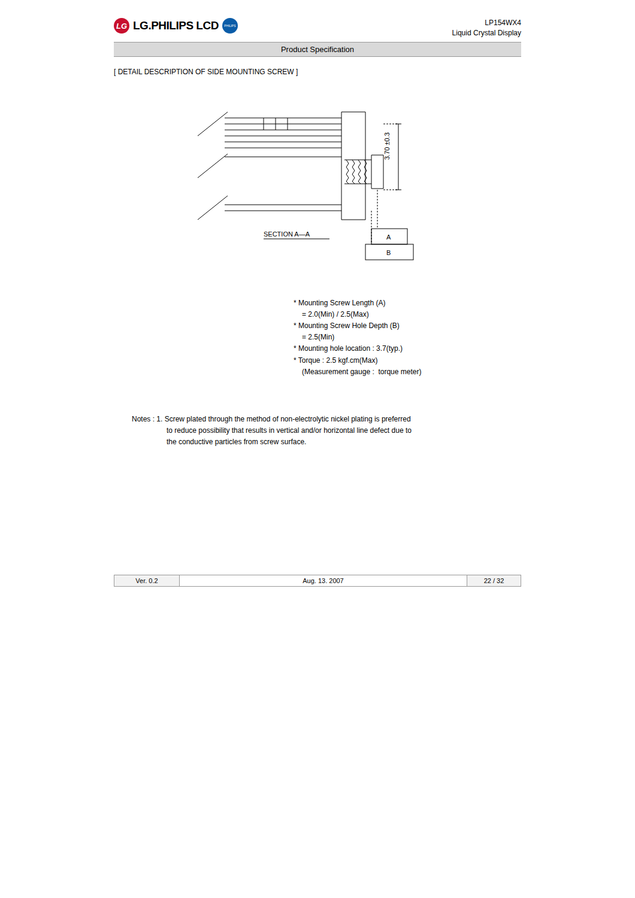LG
LG.PHILIPS LCD
PHILIPS
LP154WX4
Liquid Crystal Display
Product Specification
[ DETAIL DESCRIPTION OF SIDE MOUNTING SCREW ]
SECTION A—A 3.70 ±0.3 A B
* Mounting Screw Length (A)
= 2.0(Min) / 2.5(Max)
* Mounting Screw Hole Depth (B)
= 2.5(Min)
* Mounting hole location : 3.7(typ.)
* Torque : 2.5 kgf.cm(Max)
(Measurement gauge : torque meter)
Notes : 1. Screw plated through the method of non-electrolytic nickel plating is preferred
to reduce possibility that results in vertical and/or horizontal line defect due to
the conductive particles from screw surface.
Ver. 0.2
Aug. 13. 2007
22 / 32